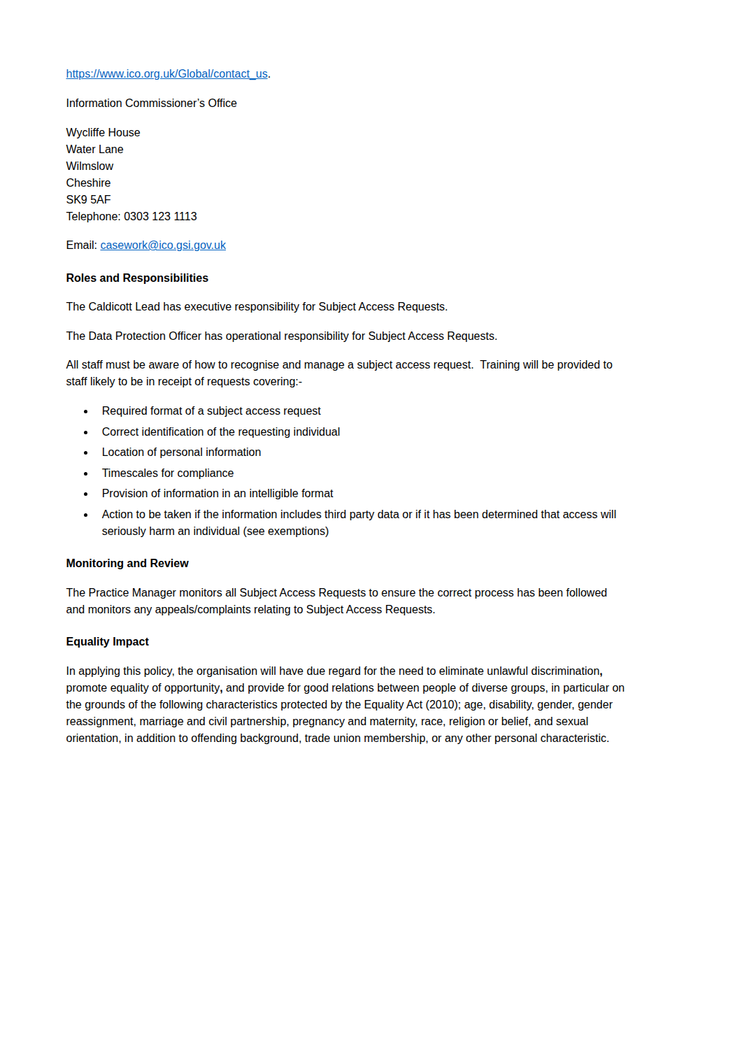https://www.ico.org.uk/Global/contact_us.
Information Commissioner’s Office
Wycliffe House Water Lane Wilmslow Cheshire SK9 5AF Telephone: 0303 123 1113
Email: casework@ico.gsi.gov.uk
Roles and Responsibilities
The Caldicott Lead has executive responsibility for Subject Access Requests.
The Data Protection Officer has operational responsibility for Subject Access Requests.
All staff must be aware of how to recognise and manage a subject access request. Training will be provided to staff likely to be in receipt of requests covering:-
Required format of a subject access request
Correct identification of the requesting individual
Location of personal information
Timescales for compliance
Provision of information in an intelligible format
Action to be taken if the information includes third party data or if it has been determined that access will seriously harm an individual (see exemptions)
Monitoring and Review
The Practice Manager monitors all Subject Access Requests to ensure the correct process has been followed and monitors any appeals/complaints relating to Subject Access Requests.
Equality Impact
In applying this policy, the organisation will have due regard for the need to eliminate unlawful discrimination, promote equality of opportunity, and provide for good relations between people of diverse groups, in particular on the grounds of the following characteristics protected by the Equality Act (2010); age, disability, gender, gender reassignment, marriage and civil partnership, pregnancy and maternity, race, religion or belief, and sexual orientation, in addition to offending background, trade union membership, or any other personal characteristic.